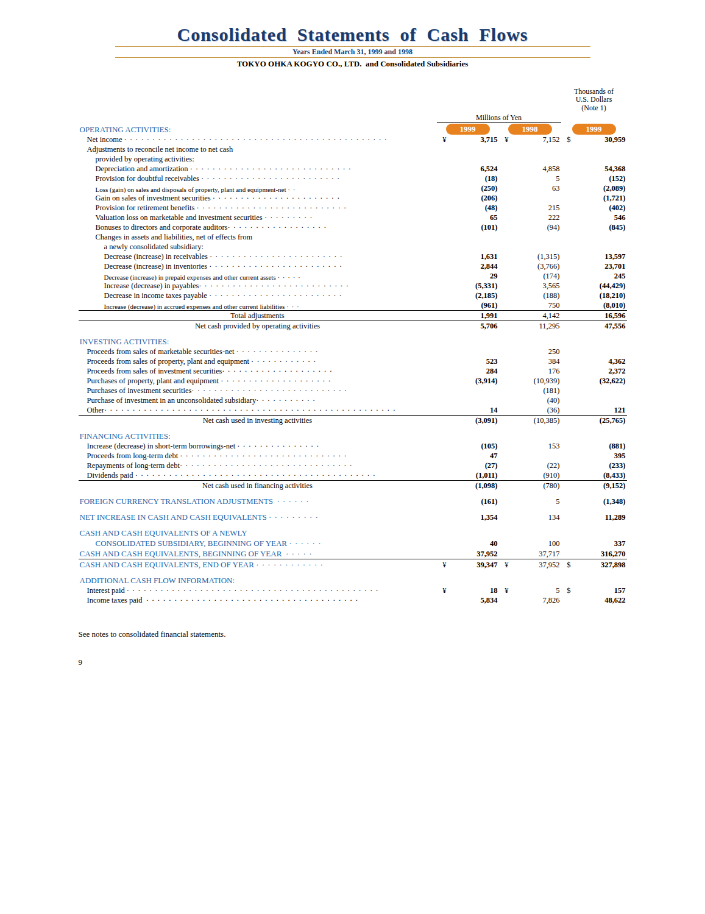Consolidated Statements of Cash Flows
Years Ended March 31, 1999 and 1998
TOKYO OHKA KOGYO CO., LTD. and Consolidated Subsidiaries
| | | Thousands of U.S. Dollars (Note 1) |
| | Millions of Yen | |
| OPERATING ACTIVITIES: | 1999 | 1998 | 1999 |
| Net income · · · · · · · · · · · · · · · · · · · · · · · · · · · · · · · · · · · · · · · · · · · · · · · | ¥ | 3,715 | ¥ | 7,152 | $ | 30,959 |
| Adjustments to reconcile net income to net cash | |
| provided by operating activities: | |
| Depreciation and amortization · · · · · · · · · · · · · · · · · · · · · · · · · · · · · | | 6,524 | | 4,858 | | 54,368 |
| Provision for doubtful receivables · · · · · · · · · · · · · · · · · · · · · · · · · | | (18) | | 5 | | (152) |
| Loss (gain) on sales and disposals of property, plant and equipment-net · · | | (250) | | 63 | | (2,089) |
| Gain on sales of investment securities · · · · · · · · · · · · · · · · · · · · · · · | | (206) | | | | (1,721) |
| Provision for retirement benefits · · · · · · · · · · · · · · · · · · · · · · · · · · · | | (48) | | 215 | | (402) |
| Valuation loss on marketable and investment securities · · · · · · · · · | | 65 | | 222 | | 546 |
| Bonuses to directors and corporate auditors · · · · · · · · · · · · · · · · · · | | (101) | | (94) | | (845) |
| Changes in assets and liabilities, net of effects from | |
| a newly consolidated subsidiary: | |
| Decrease (increase) in receivables · · · · · · · · · · · · · · · · · · · · · · · · | | 1,631 | | (1,315) | | 13,597 |
| Decrease (increase) in inventories · · · · · · · · · · · · · · · · · · · · · · · · | | 2,844 | | (3,766) | | 23,701 |
| Decrease (increase) in prepaid expenses and other current assets · · · · · | | 29 | | (174) | | 245 |
| Increase (decrease) in payables · · · · · · · · · · · · · · · · · · · · · · · · · · · | | (5,331) | | 3,565 | | (44,429) |
| Decrease in income taxes payable · · · · · · · · · · · · · · · · · · · · · · · · | | (2,185) | | (188) | | (18,210) |
| Increase (decrease) in accrued expenses and other current liabilities · · · | | (961) | | 750 | | (8,010) |
| Total adjustments | | 1,991 | | 4,142 | | 16,596 |
| Net cash provided by operating activities | | 5,706 | | 11,295 | | 47,556 |
| INVESTING ACTIVITIES: | |
| Proceeds from sales of marketable securities-net · · · · · · · · · · · · · · · | | | | 250 | | |
| Proceeds from sales of property, plant and equipment · · · · · · · · · · · · | | 523 | | 384 | | 4,362 |
| Proceeds from sales of investment securities · · · · · · · · · · · · · · · · · · · · | | 284 | | 176 | | 2,372 |
| Purchases of property, plant and equipment · · · · · · · · · · · · · · · · · · · · | | (3,914) | | (10,939) | | (32,622) |
| Purchases of investment securities · · · · · · · · · · · · · · · · · · · · · · · · · · · · | | | | (181) | | |
| Purchase of investment in an unconsolidated subsidiary · · · · · · · · · · · | | | | (40) | | |
| Other · · · · · · · · · · · · · · · · · · · · · · · · · · · · · · · · · · · · · · · · · · · · · · · · · · · · | | 14 | | (36) | | 121 |
| Net cash used in investing activities | | (3,091) | | (10,385) | | (25,765) |
| FINANCING ACTIVITIES: | |
| Increase (decrease) in short-term borrowings-net · · · · · · · · · · · · · · · | | (105) | | 153 | | (881) |
| Proceeds from long-term debt · · · · · · · · · · · · · · · · · · · · · · · · · · · · · · | | 47 | | | | 395 |
| Repayments of long-term debt · · · · · · · · · · · · · · · · · · · · · · · · · · · · · · · | | (27) | | (22) | | (233) |
| Dividends paid · · · · · · · · · · · · · · · · · · · · · · · · · · · · · · · · · · · · · · · · · · · | | (1,011) | | (910) | | (8,433) |
| Net cash used in financing activities | | (1,098) | | (780) | | (9,152) |
| FOREIGN CURRENCY TRANSLATION ADJUSTMENTS · · · · · · | | (161) | | 5 | | (1,348) |
| NET INCREASE IN CASH AND CASH EQUIVALENTS · · · · · · · · · | | 1,354 | | 134 | | 11,289 |
| CASH AND CASH EQUIVALENTS OF A NEWLY | |
| CONSOLIDATED SUBSIDIARY, BEGINNING OF YEAR · · · · · · | | 40 | | 100 | | 337 |
| CASH AND CASH EQUIVALENTS, BEGINNING OF YEAR · · · · · | | 37,952 | | 37,717 | | 316,270 |
| CASH AND CASH EQUIVALENTS, END OF YEAR · · · · · · · · · · · · | ¥ | 39,347 | ¥ | 37,952 | $ | 327,898 |
| ADDITIONAL CASH FLOW INFORMATION: | |
| Interest paid · · · · · · · · · · · · · · · · · · · · · · · · · · · · · · · · · · · · · · · · · · · · · | ¥ | 18 | ¥ | 5 | $ | 157 |
| Income taxes paid · · · · · · · · · · · · · · · · · · · · · · · · · · · · · · · · · · · · · · | | 5,834 | | 7,826 | | 48,622 |
See notes to consolidated financial statements.
9